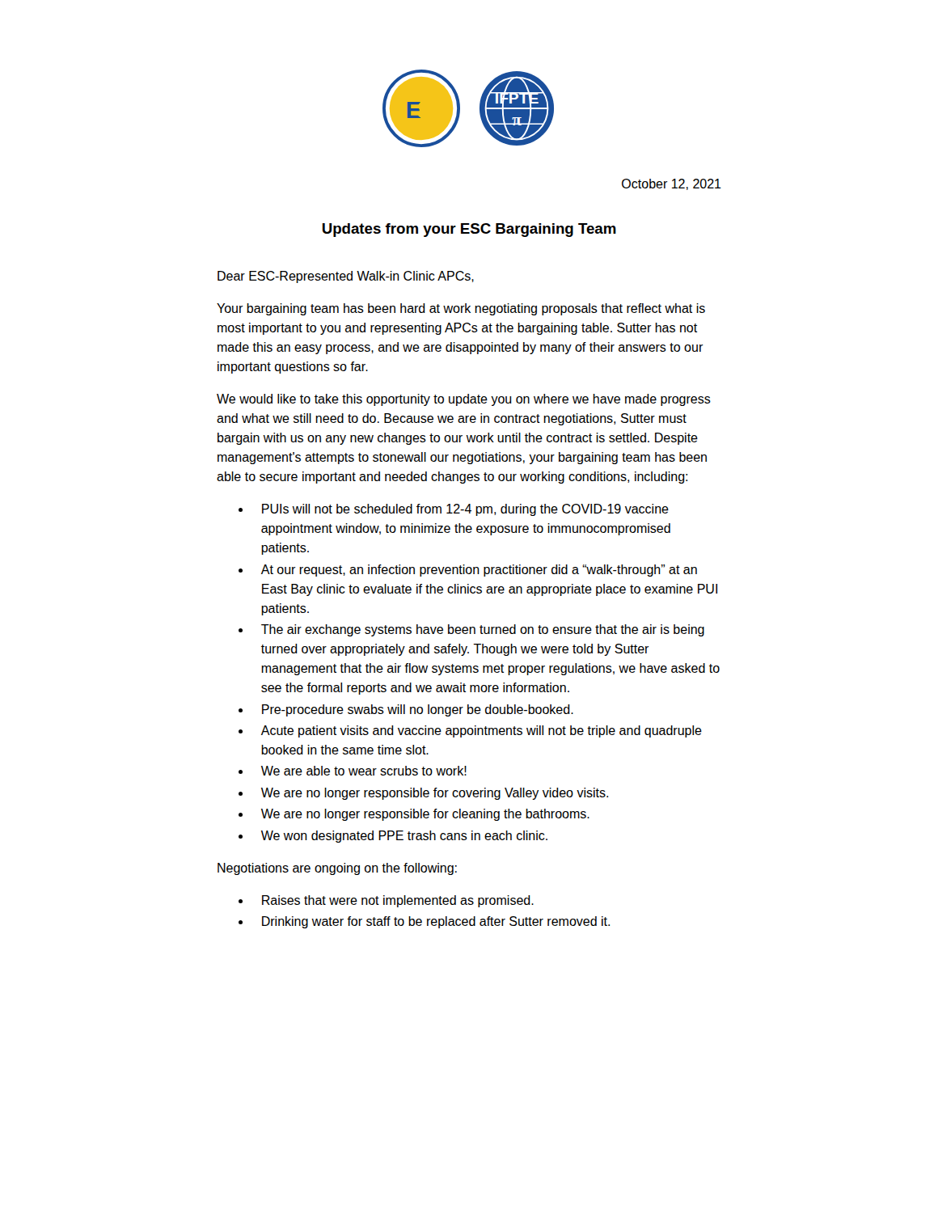E S C IFPTE π
October 12, 2021
Updates from your ESC Bargaining Team
Dear ESC-Represented Walk-in Clinic APCs,
Your bargaining team has been hard at work negotiating proposals that reflect what is most important to you and representing APCs at the bargaining table. Sutter has not made this an easy process, and we are disappointed by many of their answers to our important questions so far.
We would like to take this opportunity to update you on where we have made progress and what we still need to do. Because we are in contract negotiations, Sutter must bargain with us on any new changes to our work until the contract is settled. Despite management's attempts to stonewall our negotiations, your bargaining team has been able to secure important and needed changes to our working conditions, including:
PUIs will not be scheduled from 12-4 pm, during the COVID-19 vaccine appointment window, to minimize the exposure to immunocompromised patients.
At our request, an infection prevention practitioner did a “walk-through” at an East Bay clinic to evaluate if the clinics are an appropriate place to examine PUI patients.
The air exchange systems have been turned on to ensure that the air is being turned over appropriately and safely. Though we were told by Sutter management that the air flow systems met proper regulations, we have asked to see the formal reports and we await more information.
Pre-procedure swabs will no longer be double-booked.
Acute patient visits and vaccine appointments will not be triple and quadruple booked in the same time slot.
We are able to wear scrubs to work!
We are no longer responsible for covering Valley video visits.
We are no longer responsible for cleaning the bathrooms.
We won designated PPE trash cans in each clinic.
Negotiations are ongoing on the following:
Raises that were not implemented as promised.
Drinking water for staff to be replaced after Sutter removed it.